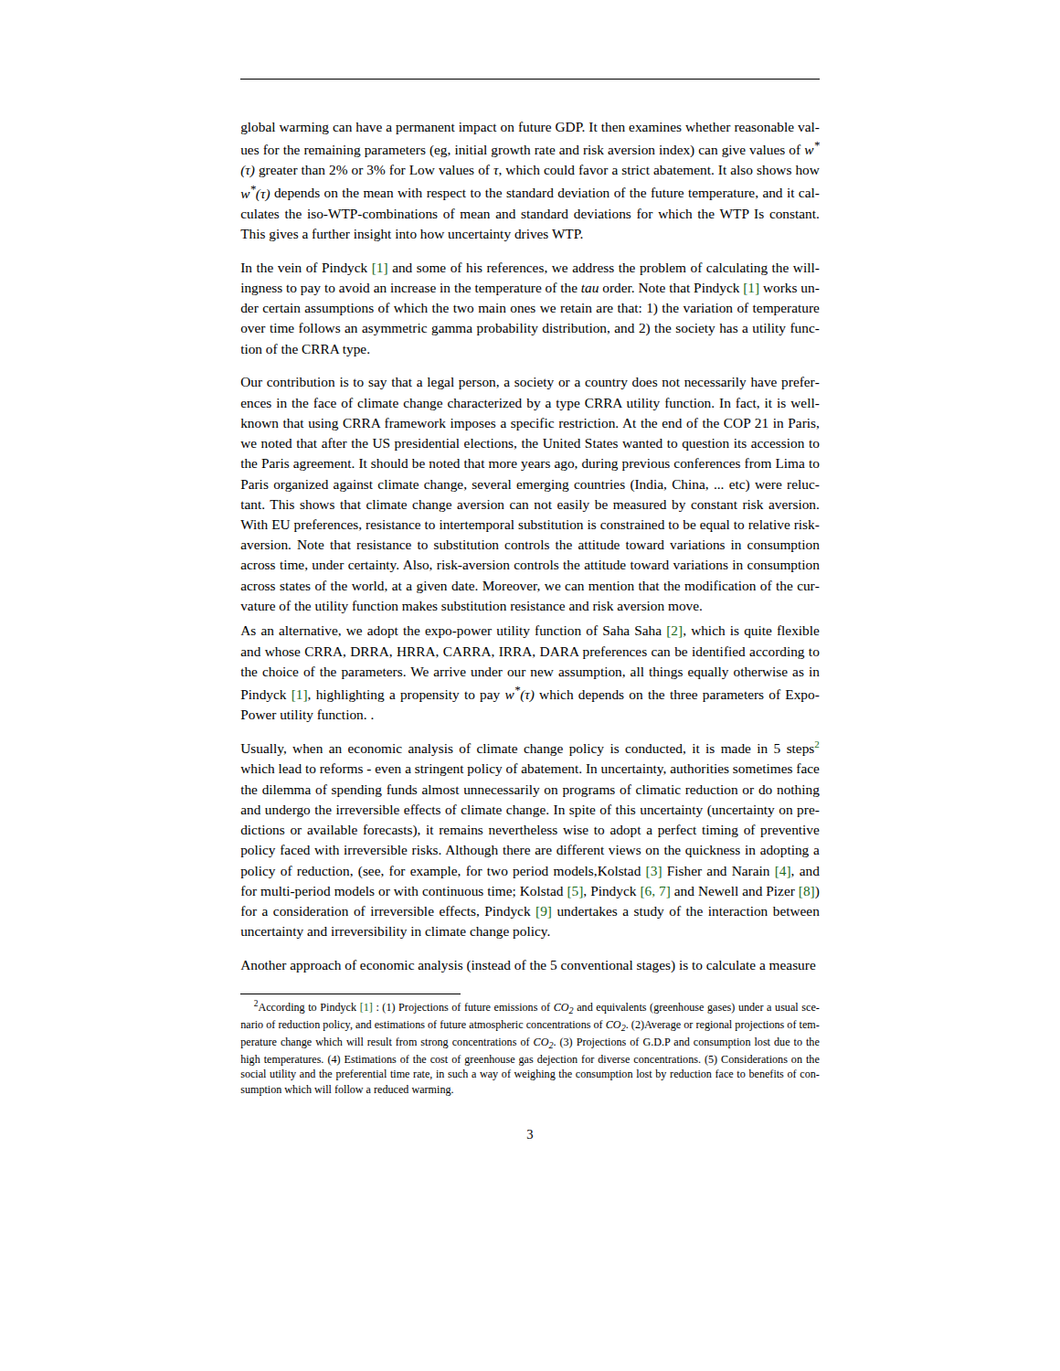global warming can have a permanent impact on future GDP. It then examines whether reasonable values for the remaining parameters (eg, initial growth rate and risk aversion index) can give values of w*(τ) greater than 2% or 3% for Low values of τ, which could favor a strict abatement. It also shows how w*(τ) depends on the mean with respect to the standard deviation of the future temperature, and it calculates the iso-WTP-combinations of mean and standard deviations for which the WTP Is constant. This gives a further insight into how uncertainty drives WTP.
In the vein of Pindyck [1] and some of his references, we address the problem of calculating the willingness to pay to avoid an increase in the temperature of the tau order. Note that Pindyck [1] works under certain assumptions of which the two main ones we retain are that: 1) the variation of temperature over time follows an asymmetric gamma probability distribution, and 2) the society has a utility function of the CRRA type.
Our contribution is to say that a legal person, a society or a country does not necessarily have preferences in the face of climate change characterized by a type CRRA utility function. In fact, it is well-known that using CRRA framework imposes a specific restriction. At the end of the COP 21 in Paris, we noted that after the US presidential elections, the United States wanted to question its accession to the Paris agreement. It should be noted that more years ago, during previous conferences from Lima to Paris organized against climate change, several emerging countries (India, China, ... etc) were reluctant. This shows that climate change aversion can not easily be measured by constant risk aversion. With EU preferences, resistance to intertemporal substitution is constrained to be equal to relative risk-aversion. Note that resistance to substitution controls the attitude toward variations in consumption across time, under certainty. Also, risk-aversion controls the attitude toward variations in consumption across states of the world, at a given date. Moreover, we can mention that the modification of the curvature of the utility function makes substitution resistance and risk aversion move.
As an alternative, we adopt the expo-power utility function of Saha Saha [2], which is quite flexible and whose CRRA, DRRA, HRRA, CARRA, IRRA, DARA preferences can be identified according to the choice of the parameters. We arrive under our new assumption, all things equally otherwise as in Pindyck [1], highlighting a propensity to pay w*(τ) which depends on the three parameters of Expo-Power utility function. .
Usually, when an economic analysis of climate change policy is conducted, it is made in 5 steps2 which lead to reforms - even a stringent policy of abatement. In uncertainty, authorities sometimes face the dilemma of spending funds almost unnecessarily on programs of climatic reduction or do nothing and undergo the irreversible effects of climate change. In spite of this uncertainty (uncertainty on predictions or available forecasts), it remains nevertheless wise to adopt a perfect timing of preventive policy faced with irreversible risks. Although there are different views on the quickness in adopting a policy of reduction, (see, for example, for two period models,Kolstad [3] Fisher and Narain [4], and for multi-period models or with continuous time; Kolstad [5], Pindyck [6, 7] and Newell and Pizer [8]) for a consideration of irreversible effects, Pindyck [9] undertakes a study of the interaction between uncertainty and irreversibility in climate change policy.
Another approach of economic analysis (instead of the 5 conventional stages) is to calculate a measure
2According to Pindyck [1] : (1) Projections of future emissions of CO2 and equivalents (greenhouse gases) under a usual scenario of reduction policy, and estimations of future atmospheric concentrations of CO2. (2)Average or regional projections of temperature change which will result from strong concentrations of CO2. (3) Projections of G.D.P and consumption lost due to the high temperatures. (4) Estimations of the cost of greenhouse gas dejection for diverse concentrations. (5) Considerations on the social utility and the preferential time rate, in such a way of weighing the consumption lost by reduction face to benefits of consumption which will follow a reduced warming.
3